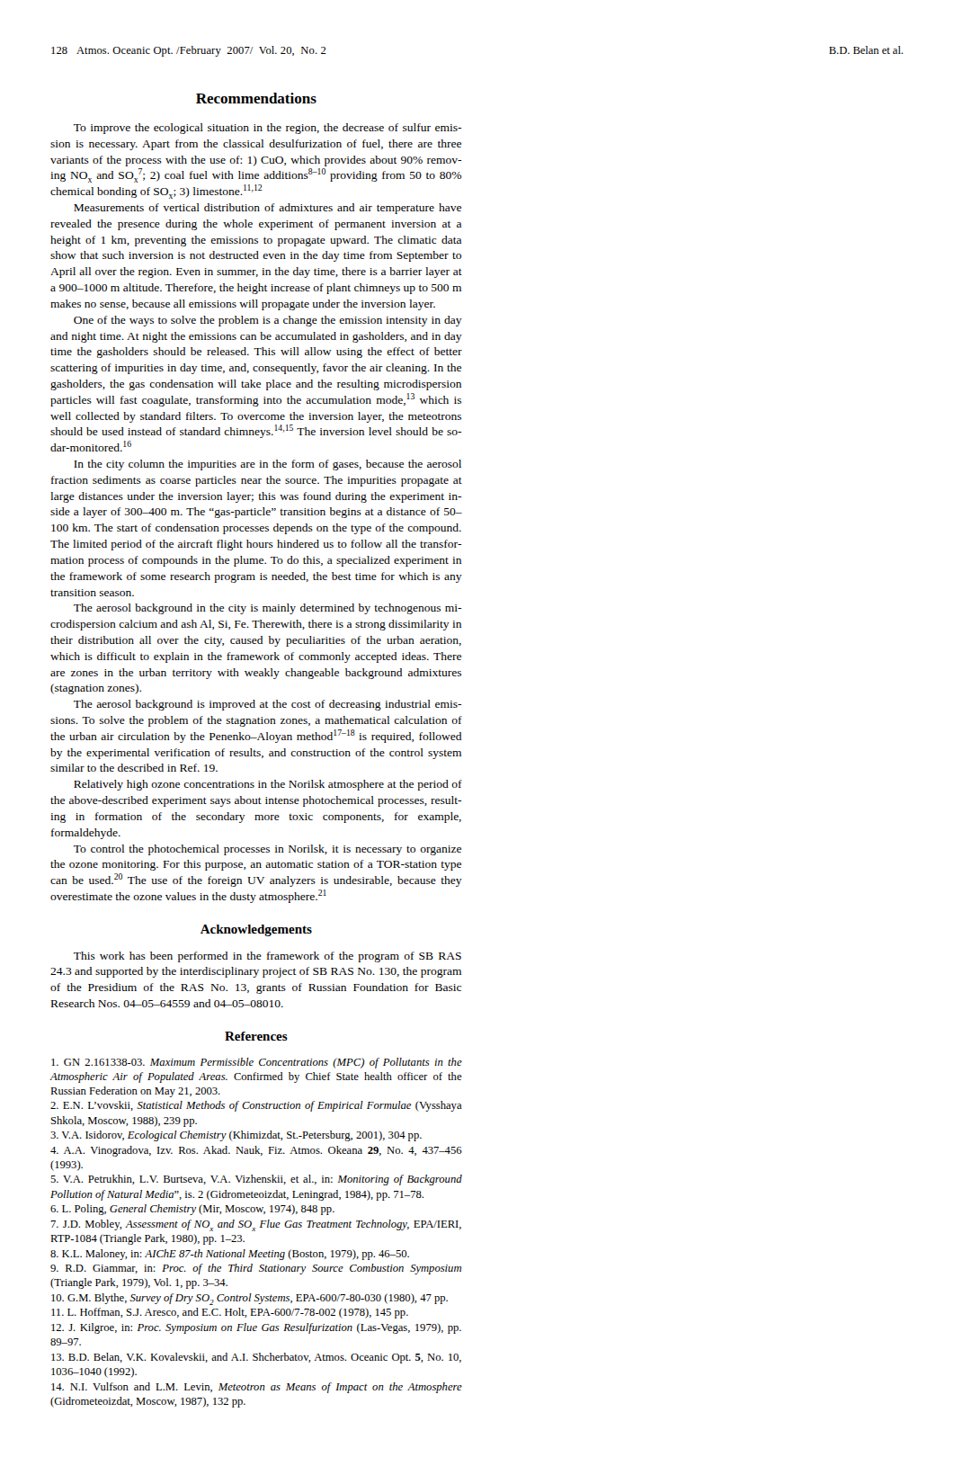128 Atmos. Oceanic Opt. /February 2007/ Vol. 20, No. 2 B.D. Belan et al.
Recommendations
To improve the ecological situation in the region, the decrease of sulfur emission is necessary. Apart from the classical desulfurization of fuel, there are three variants of the process with the use of: 1) CuO, which provides about 90% removing NOx and SOx7; 2) coal fuel with lime additions8–10 providing from 50 to 80% chemical bonding of SOx; 3) limestone.11,12
Measurements of vertical distribution of admixtures and air temperature have revealed the presence during the whole experiment of permanent inversion at a height of 1 km, preventing the emissions to propagate upward. The climatic data show that such inversion is not destructed even in the day time from September to April all over the region. Even in summer, in the day time, there is a barrier layer at a 900–1000 m altitude. Therefore, the height increase of plant chimneys up to 500 m makes no sense, because all emissions will propagate under the inversion layer.
One of the ways to solve the problem is a change the emission intensity in day and night time. At night the emissions can be accumulated in gasholders, and in day time the gasholders should be released. This will allow using the effect of better scattering of impurities in day time, and, consequently, favor the air cleaning. In the gasholders, the gas condensation will take place and the resulting microdispersion particles will fast coagulate, transforming into the accumulation mode,13 which is well collected by standard filters. To overcome the inversion layer, the meteotrons should be used instead of standard chimneys.14,15 The inversion level should be sodar-monitored.16
In the city column the impurities are in the form of gases, because the aerosol fraction sediments as coarse particles near the source. The impurities propagate at large distances under the inversion layer; this was found during the experiment inside a layer of 300–400 m. The “gas-particle” transition begins at a distance of 50–100 km. The start of condensation processes depends on the type of the compound. The limited period of the aircraft flight hours hindered us to follow all the transformation process of compounds in the plume. To do this, a specialized experiment in the framework of some research program is needed, the best time for which is any transition season.
The aerosol background in the city is mainly determined by technogenous microdispersion calcium and ash Al, Si, Fe. Therewith, there is a strong dissimilarity in their distribution all over the city, caused by peculiarities of the urban aeration, which is difficult to explain in the framework of commonly accepted ideas. There are zones in the urban territory with weakly changeable background admixtures (stagnation zones).
The aerosol background is improved at the cost of decreasing industrial emissions. To solve the problem of the stagnation zones, a mathematical calculation of the urban air circulation by the Penenko–Aloyan method17–18 is required, followed by the experimental verification of results, and construction of the control system similar to the described in Ref. 19.
Relatively high ozone concentrations in the Norilsk atmosphere at the period of the above-described experiment says about intense photochemical processes, resulting in formation of the secondary more toxic components, for example, formaldehyde.
To control the photochemical processes in Norilsk, it is necessary to organize the ozone monitoring. For this purpose, an automatic station of a TOR-station type can be used.20 The use of the foreign UV analyzers is undesirable, because they overestimate the ozone values in the dusty atmosphere.21
Acknowledgements
This work has been performed in the framework of the program of SB RAS 24.3 and supported by the interdisciplinary project of SB RAS No. 130, the program of the Presidium of the RAS No. 13, grants of Russian Foundation for Basic Research Nos. 04–05–64559 and 04–05–08010.
References
1. GN 2.161338-03. Maximum Permissible Concentrations (MPC) of Pollutants in the Atmospheric Air of Populated Areas. Confirmed by Chief State health officer of the Russian Federation on May 21, 2003.
2. E.N. L’vovskii, Statistical Methods of Construction of Empirical Formulae (Vysshaya Shkola, Moscow, 1988), 239 pp.
3. V.A. Isidorov, Ecological Chemistry (Khimizdat, St.-Petersburg, 2001), 304 pp.
4. A.A. Vinogradova, Izv. Ros. Akad. Nauk, Fiz. Atmos. Okeana 29, No. 4, 437–456 (1993).
5. V.A. Petrukhin, L.V. Burtseva, V.A. Vizhenskii, et al., in: Monitoring of Background Pollution of Natural Media”, is. 2 (Gidrometeoizdat, Leningrad, 1984), pp. 71–78.
6. L. Poling, General Chemistry (Mir, Moscow, 1974), 848 pp.
7. J.D. Mobley, Assessment of NOx and SOx Flue Gas Treatment Technology, EPA/IERI, RTP-1084 (Triangle Park, 1980), pp. 1–23.
8. K.L. Maloney, in: AIChE 87-th National Meeting (Boston, 1979), pp. 46–50.
9. R.D. Giammar, in: Proc. of the Third Stationary Source Combustion Symposium (Triangle Park, 1979), Vol. 1, pp. 3–34.
10. G.M. Blythe, Survey of Dry SO2 Control Systems, EPA-600/7-80-030 (1980), 47 pp.
11. L. Hoffman, S.J. Aresco, and E.C. Holt, EPA-600/7-78-002 (1978), 145 pp.
12. J. Kilgroe, in: Proc. Symposium on Flue Gas Resulfurization (Las-Vegas, 1979), pp. 89–97.
13. B.D. Belan, V.K. Kovalevskii, and A.I. Shcherbatov, Atmos. Oceanic Opt. 5, No. 10, 1036–1040 (1992).
14. N.I. Vulfson and L.M. Levin, Meteotron as Means of Impact on the Atmosphere (Gidrometeoizdat, Moscow, 1987), 132 pp.